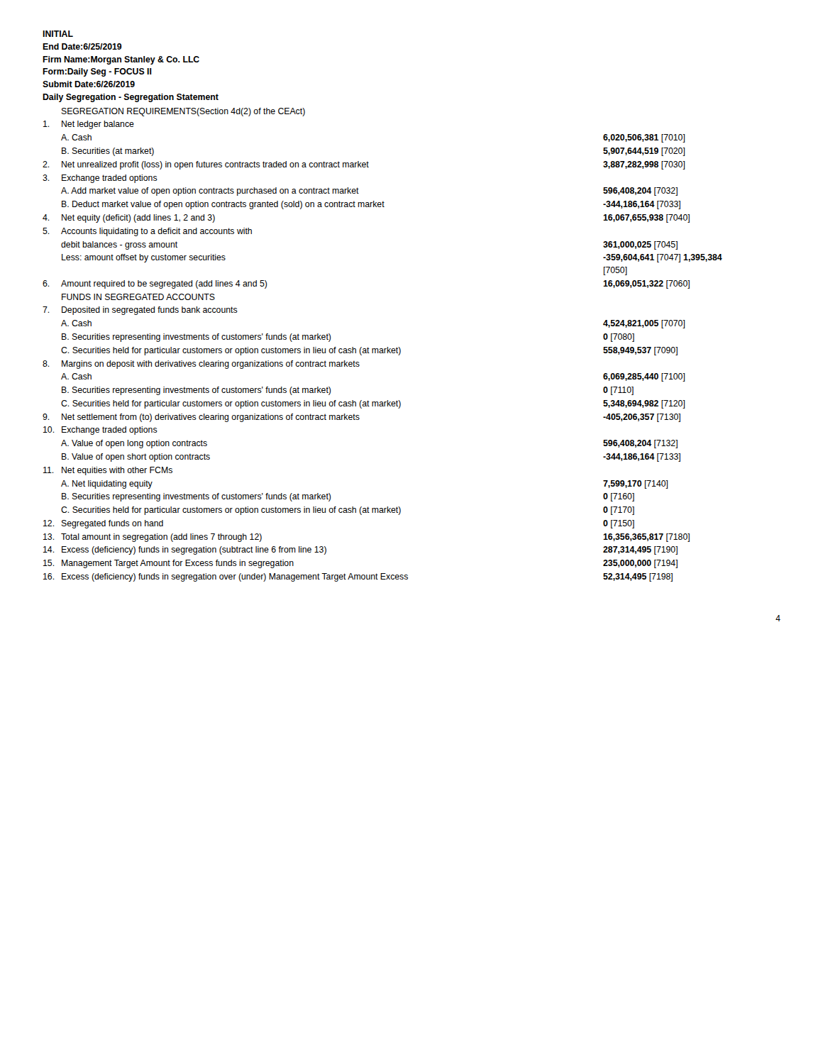INITIAL
End Date:6/25/2019
Firm Name:Morgan Stanley & Co. LLC
Form:Daily Seg - FOCUS II
Submit Date:6/26/2019
Daily Segregation - Segregation Statement
| | SEGREGATION REQUIREMENTS(Section 4d(2) of the CEAct) | |
| 1. | Net ledger balance | |
| | A. Cash | 6,020,506,381 [7010] |
| | B. Securities (at market) | 5,907,644,519 [7020] |
| 2. | Net unrealized profit (loss) in open futures contracts traded on a contract market | 3,887,282,998 [7030] |
| 3. | Exchange traded options | |
| | A. Add market value of open option contracts purchased on a contract market | 596,408,204 [7032] |
| | B. Deduct market value of open option contracts granted (sold) on a contract market | -344,186,164 [7033] |
| 4. | Net equity (deficit) (add lines 1, 2 and 3) | 16,067,655,938 [7040] |
| 5. | Accounts liquidating to a deficit and accounts with | |
| | debit balances - gross amount | 361,000,025 [7045] |
| | Less: amount offset by customer securities | -359,604,641 [7047] 1,395,384 [7050] |
| 6. | Amount required to be segregated (add lines 4 and 5) | 16,069,051,322 [7060] |
| | FUNDS IN SEGREGATED ACCOUNTS | |
| 7. | Deposited in segregated funds bank accounts | |
| | A. Cash | 4,524,821,005 [7070] |
| | B. Securities representing investments of customers' funds (at market) | 0 [7080] |
| | C. Securities held for particular customers or option customers in lieu of cash (at market) | 558,949,537 [7090] |
| 8. | Margins on deposit with derivatives clearing organizations of contract markets | |
| | A. Cash | 6,069,285,440 [7100] |
| | B. Securities representing investments of customers' funds (at market) | 0 [7110] |
| | C. Securities held for particular customers or option customers in lieu of cash (at market) | 5,348,694,982 [7120] |
| 9. | Net settlement from (to) derivatives clearing organizations of contract markets | -405,206,357 [7130] |
| 10. | Exchange traded options | |
| | A. Value of open long option contracts | 596,408,204 [7132] |
| | B. Value of open short option contracts | -344,186,164 [7133] |
| 11. | Net equities with other FCMs | |
| | A. Net liquidating equity | 7,599,170 [7140] |
| | B. Securities representing investments of customers' funds (at market) | 0 [7160] |
| | C. Securities held for particular customers or option customers in lieu of cash (at market) | 0 [7170] |
| 12. | Segregated funds on hand | 0 [7150] |
| 13. | Total amount in segregation (add lines 7 through 12) | 16,356,365,817 [7180] |
| 14. | Excess (deficiency) funds in segregation (subtract line 6 from line 13) | 287,314,495 [7190] |
| 15. | Management Target Amount for Excess funds in segregation | 235,000,000 [7194] |
| 16. | Excess (deficiency) funds in segregation over (under) Management Target Amount Excess | 52,314,495 [7198] |
4